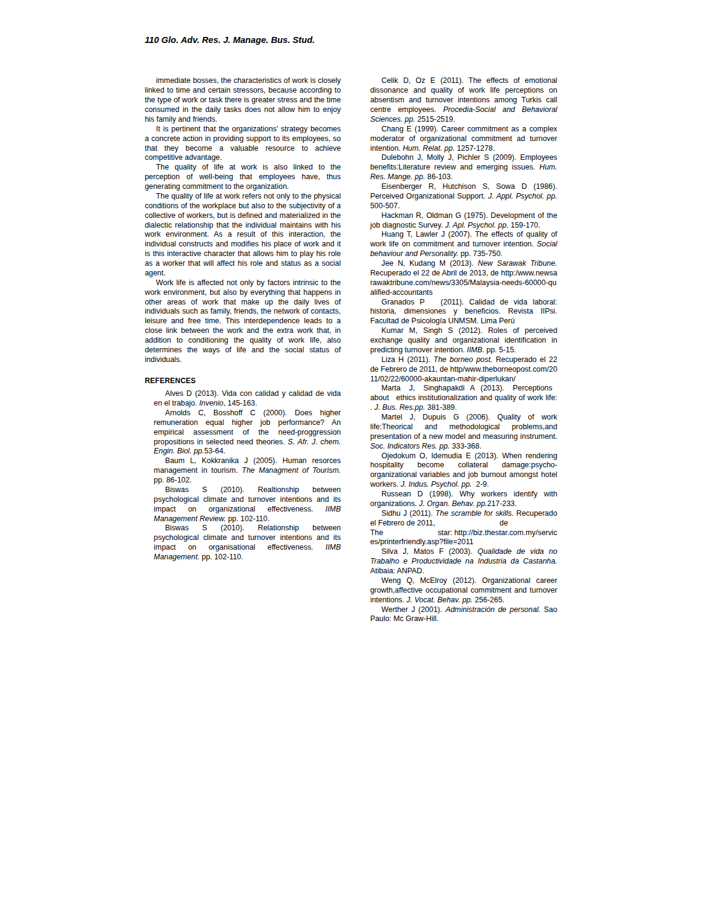110 Glo. Adv. Res. J. Manage. Bus. Stud.
immediate bosses, the characteristics of work is closely linked to time and certain stressors, because according to the type of work or task there is greater stress and the time consumed in the daily tasks does not allow him to enjoy his family and friends.
It is pertinent that the organizations' strategy becomes a concrete action in providing support to its employees, so that they become a valuable resource to achieve competitive advantage.
The quality of life at work is also linked to the perception of well-being that employees have, thus generating commitment to the organization.
The quality of life at work refers not only to the physical conditions of the workplace but also to the subjectivity of a collective of workers, but is defined and materialized in the dialectic relationship that the individual maintains with his work environment. As a result of this interaction, the individual constructs and modifies his place of work and it is this interactive character that allows him to play his role as a worker that will affect his role and status as a social agent.
Work life is affected not only by factors intrinsic to the work environment, but also by everything that happens in other areas of work that make up the daily lives of individuals such as family, friends, the network of contacts, leisure and free time. This interdependence leads to a close link between the work and the extra work that, in addition to conditioning the quality of work life, also determines the ways of life and the social status of individuals.
REFERENCES
Alves D (2013). Vida con calidad y calidad de vida en el trabajo. Invenio, 145-163.
Arnolds C, Bosshoff C (2000). Does higher remuneration equal higher job performance? An empirical assessment of the need-proggression propositions in selected need theories. S. Afr. J. chem. Engin. Biol. pp. 53-64.
Baum L, Kokkranika J (2005). Human resorces management in tourism. The Managment of Tourism. pp. 86-102.
Biswas S (2010). Realtionship between psychological climate and turnover intentions and its impact on organizational effectiveness. IIMB Management Review. pp. 102-110.
Biswas S (2010). Relationship between psychological climate and turnover intentions and its impact on organisational effectiveness. IIMB Management. pp. 102-110.
Celik D, Oz E (2011). The effects of emotional dissonance and quality of work life perceptions on absentism and turnover intentions among Turkis call centre employees. Procedia-Social and Behavioral Sciences. pp. 2515-2519.
Chang E (1999). Career commitment as a complex moderator of organizational commitment ad turnover intention. Hum. Relat. pp. 1257-1278.
Dulebohn J, Molly J, Pichler S (2009). Employees benefits:Literature review and emerging issues. Hum. Res. Mange. pp. 86-103.
Eisenberger R, Hutchison S, Sowa D (1986). Perceived Organizational Support. J. Appl. Psychol. pp. 500-507.
Hackman R, Oldman G (1975). Development of the job diagnostic Survey. J. Apl. Psychol. pp. 159-170.
Huang T, Lawler J (2007). The effects of quality of work life on commitment and turnover intention. Social behaviour and Personality. pp. 735-750.
Jee N, Kudang M (2013). New Sarawak Tribune. Recuperado el 22 de Abril de 2013, de http:/www.newsarawaktribune.com/news/3305/Malaysia-needs-60000-qualified-accountants
Granados P (2011). Calidad de vida laboral: historia, dimensiones y beneficios. Revista IIPsi. Facultad de Psicología UNMSM. Lima Perú
Kumar M, Singh S (2012). Roles of perceived exchange quality and organizational identification in predicting turnover intention. IIMB. pp. 5-15.
Liza H (2011). The borneo post. Recuperado el 22 de Febrero de 2011, de http/www.theborneopost.com/2011/02/22/60000-akauntan-mahir-diperlukan/
Marta J, Singhapakdi A (2013). Perceptions about ethics institutionalization and quality of work life: . J. Bus. Res.pp. 381-389.
Martel J, Dupuis G (2006). Quality of work life:Theorical and methodological problems,and presentation of a new model and measuring instrument. Soc. Indicators Res. pp. 333-368.
Ojedokum O, Idemudia E (2013). When rendering hospitality become collateral damage:psycho-organizational variables and job burnout amongst hotel workers. J. Indus. Psychol. pp. 2-9.
Russean D (1998). Why workers identify with organizations. J. Organ. Behav. pp. 217-233.
Sidhu J (2011). The scramble for skills. Recuperado el Febrero de 2011, de The star: http://biz.thestar.com.my/services/printerfriendly.asp?file=2011
Silva J, Matos F (2003). Qualidade de vida no Trabalho e Productividade na Industria da Castanha. Atibaia: ANPAD.
Weng Q, McElroy (2012). Organizational career growth,affective occupational commitment and turnover intentions. J. Vocat. Behav. pp. 256-265.
Werther J (2001). Administración de personal. Sao Paulo: Mc Graw-Hill.